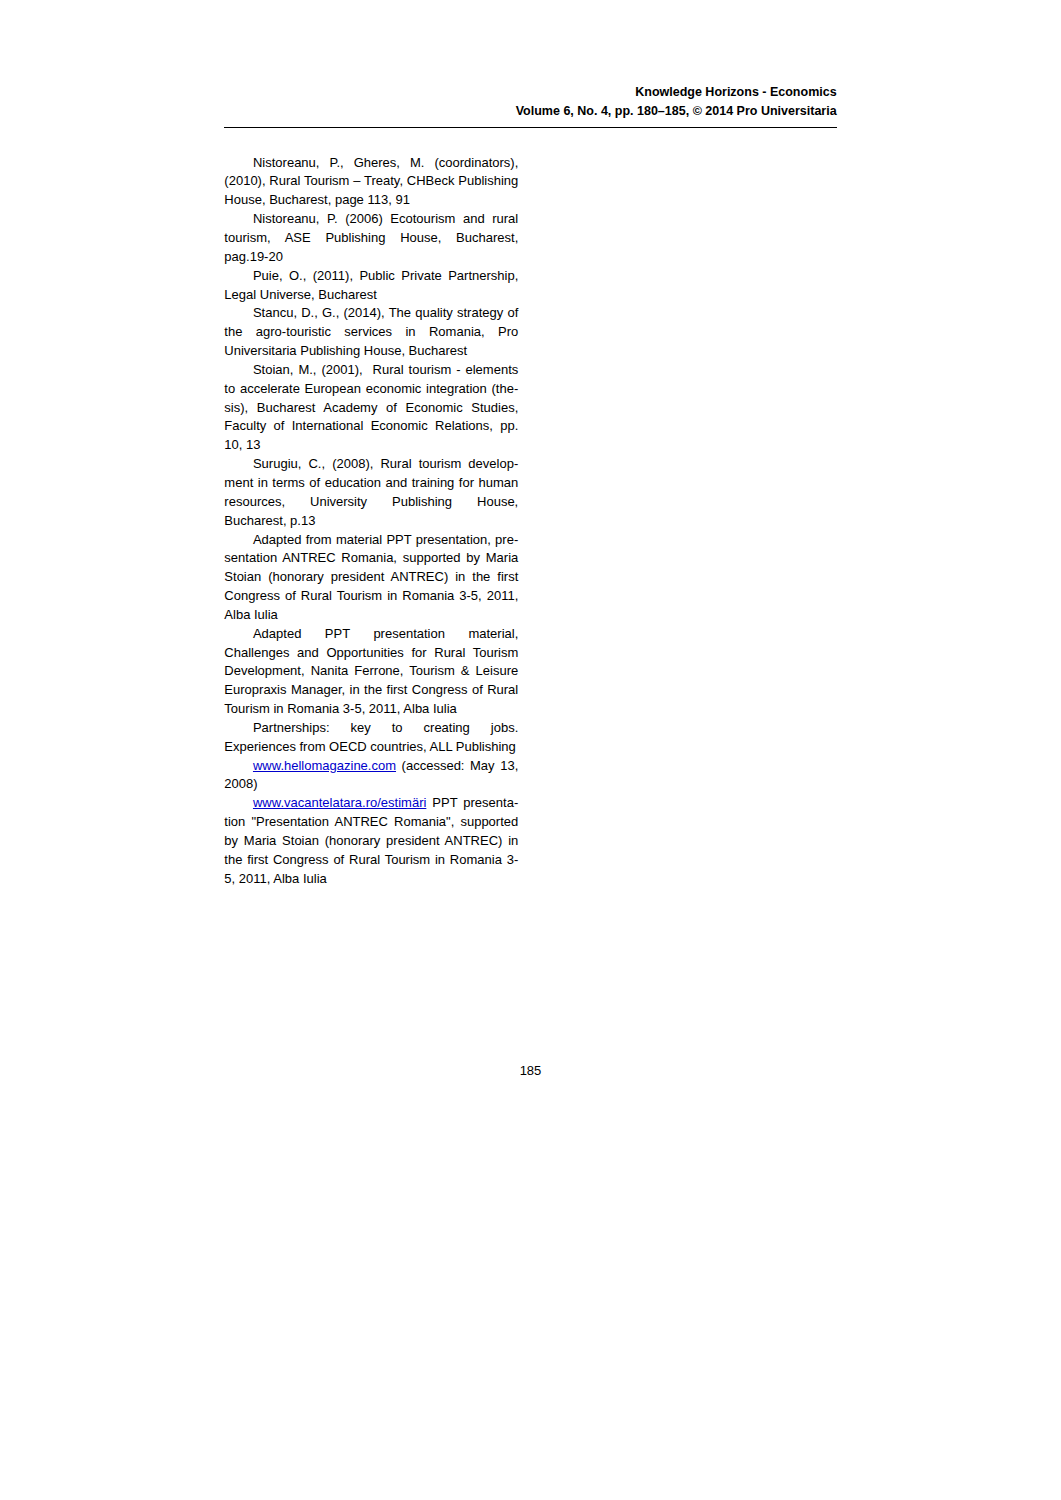Knowledge Horizons - Economics Volume 6, No. 4, pp. 180–185, © 2014 Pro Universitaria
Nistoreanu, P., Gheres, M. (coordinators), (2010), Rural Tourism – Treaty, CHBeck Publishing House, Bucharest, page 113, 91
Nistoreanu, P. (2006) Ecotourism and rural tourism, ASE Publishing House, Bucharest, pag.19-20
Puie, O., (2011), Public Private Partnership, Legal Universe, Bucharest
Stancu, D., G., (2014), The quality strategy of the agro-touristic services in Romania, Pro Universitaria Publishing House, Bucharest
Stoian, M., (2001), Rural tourism - elements to accelerate European economic integration (thesis), Bucharest Academy of Economic Studies, Faculty of International Economic Relations, pp. 10, 13
Surugiu, C., (2008), Rural tourism development in terms of education and training for human resources, University Publishing House, Bucharest, p.13
Adapted from material PPT presentation, presentation ANTREC Romania, supported by Maria Stoian (honorary president ANTREC) in the first Congress of Rural Tourism in Romania 3-5, 2011, Alba Iulia
Adapted PPT presentation material, Challenges and Opportunities for Rural Tourism Development, Nanita Ferrone, Tourism & Leisure Europraxis Manager, in the first Congress of Rural Tourism in Romania 3-5, 2011, Alba Iulia
Partnerships: key to creating jobs. Experiences from OECD countries, ALL Publishing
www.hellomagazine.com (accessed: May 13, 2008)
www.vacantelatara.ro/estimäri PPT presentation "Presentation ANTREC Romania", supported by Maria Stoian (honorary president ANTREC) in the first Congress of Rural Tourism in Romania 3-5, 2011, Alba Iulia
185